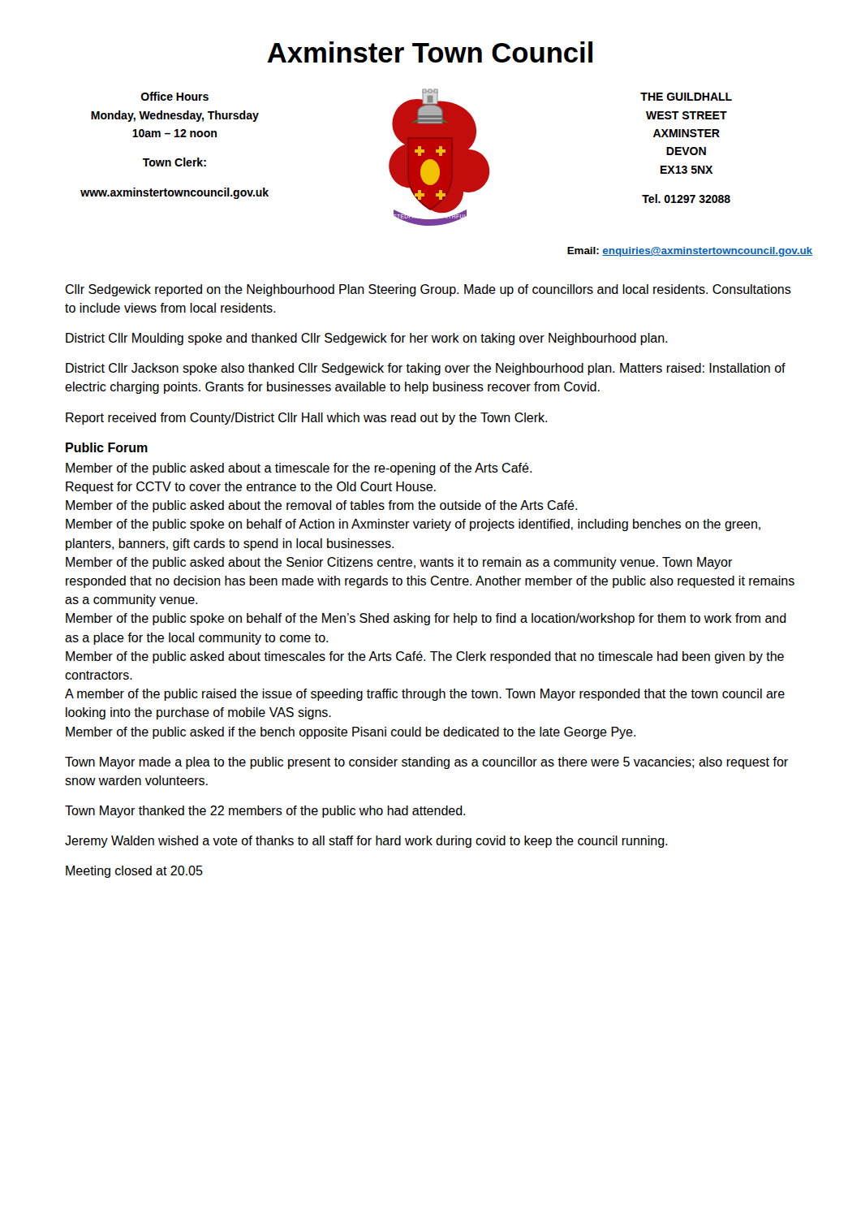Axminster Town Council
| Office Hours Monday, Wednesday, Thursday 10am – 12 noon Town Clerk: www.axminstertowncouncil.gov.uk | STEDFAST AND FAITHFUL | THE GUILDHALL WEST STREET AXMINSTER DEVON EX13 5NX Tel. 01297 32088 |
Email: enquiries@axminstertowncouncil.gov.uk
Cllr Sedgewick reported on the Neighbourhood Plan Steering Group. Made up of councillors and local residents. Consultations to include views from local residents.
District Cllr Moulding spoke and thanked Cllr Sedgewick for her work on taking over Neighbourhood plan.
District Cllr Jackson spoke also thanked Cllr Sedgewick for taking over the Neighbourhood plan. Matters raised: Installation of electric charging points. Grants for businesses available to help business recover from Covid.
Report received from County/District Cllr Hall which was read out by the Town Clerk.
Public Forum
Member of the public asked about a timescale for the re-opening of the Arts Café.
Request for CCTV to cover the entrance to the Old Court House.
Member of the public asked about the removal of tables from the outside of the Arts Café.
Member of the public spoke on behalf of Action in Axminster variety of projects identified, including benches on the green, planters, banners, gift cards to spend in local businesses.
Member of the public asked about the Senior Citizens centre, wants it to remain as a community venue. Town Mayor responded that no decision has been made with regards to this Centre. Another member of the public also requested it remains as a community venue.
Member of the public spoke on behalf of the Men’s Shed asking for help to find a location/workshop for them to work from and as a place for the local community to come to.
Member of the public asked about timescales for the Arts Café. The Clerk responded that no timescale had been given by the contractors.
A member of the public raised the issue of speeding traffic through the town. Town Mayor responded that the town council are looking into the purchase of mobile VAS signs.
Member of the public asked if the bench opposite Pisani could be dedicated to the late George Pye.
Town Mayor made a plea to the public present to consider standing as a councillor as there were 5 vacancies; also request for snow warden volunteers.
Town Mayor thanked the 22 members of the public who had attended.
Jeremy Walden wished a vote of thanks to all staff for hard work during covid to keep the council running.
Meeting closed at 20.05